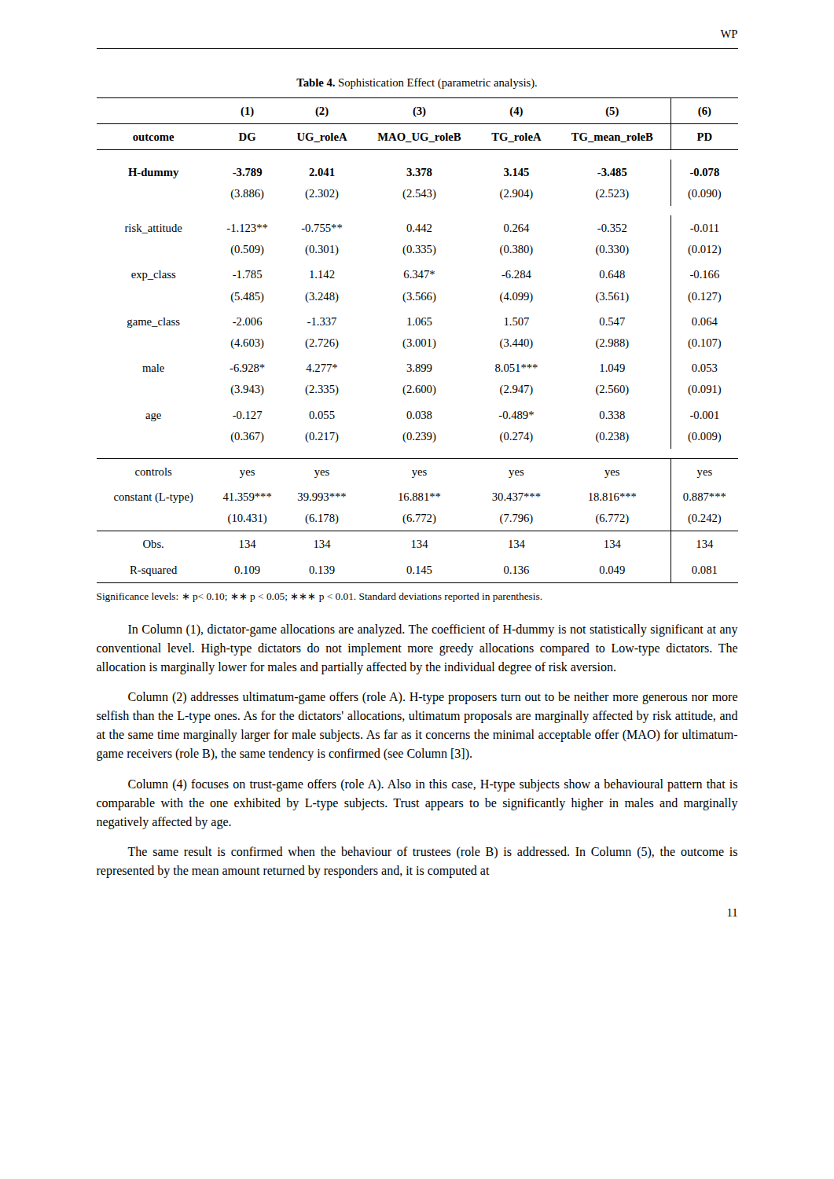WP
Table 4. Sophistication Effect (parametric analysis).
| | (1) | (2) | (3) | (4) | (5) | (6) |
| --- | --- | --- | --- | --- | --- | --- |
| outcome | DG | UG_roleA | MAO_UG_roleB | TG_roleA | TG_mean_roleB | PD |
| H-dummy | -3.789 | 2.041 | 3.378 | 3.145 | -3.485 | -0.078 |
| | (3.886) | (2.302) | (2.543) | (2.904) | (2.523) | (0.090) |
| risk_attitude | -1.123** | -0.755** | 0.442 | 0.264 | -0.352 | -0.011 |
| | (0.509) | (0.301) | (0.335) | (0.380) | (0.330) | (0.012) |
| exp_class | -1.785 | 1.142 | 6.347* | -6.284 | 0.648 | -0.166 |
| | (5.485) | (3.248) | (3.566) | (4.099) | (3.561) | (0.127) |
| game_class | -2.006 | -1.337 | 1.065 | 1.507 | 0.547 | 0.064 |
| | (4.603) | (2.726) | (3.001) | (3.440) | (2.988) | (0.107) |
| male | -6.928* | 4.277* | 3.899 | 8.051*** | 1.049 | 0.053 |
| | (3.943) | (2.335) | (2.600) | (2.947) | (2.560) | (0.091) |
| age | -0.127 | 0.055 | 0.038 | -0.489* | 0.338 | -0.001 |
| | (0.367) | (0.217) | (0.239) | (0.274) | (0.238) | (0.009) |
| controls | yes | yes | yes | yes | yes | yes |
| constant (L-type) | 41.359*** | 39.993*** | 16.881** | 30.437*** | 18.816*** | 0.887*** |
| | (10.431) | (6.178) | (6.772) | (7.796) | (6.772) | (0.242) |
| Obs. | 134 | 134 | 134 | 134 | 134 | 134 |
| R-squared | 0.109 | 0.139 | 0.145 | 0.136 | 0.049 | 0.081 |
Significance levels: ∗ p< 0.10; ∗∗ p < 0.05; ∗∗∗ p < 0.01. Standard deviations reported in parenthesis.
In Column (1), dictator-game allocations are analyzed. The coefficient of H-dummy is not statistically significant at any conventional level. High-type dictators do not implement more greedy allocations compared to Low-type dictators. The allocation is marginally lower for males and partially affected by the individual degree of risk aversion.
Column (2) addresses ultimatum-game offers (role A). H-type proposers turn out to be neither more generous nor more selfish than the L-type ones. As for the dictators' allocations, ultimatum proposals are marginally affected by risk attitude, and at the same time marginally larger for male subjects. As far as it concerns the minimal acceptable offer (MAO) for ultimatum-game receivers (role B), the same tendency is confirmed (see Column [3]).
Column (4) focuses on trust-game offers (role A). Also in this case, H-type subjects show a behavioural pattern that is comparable with the one exhibited by L-type subjects. Trust appears to be significantly higher in males and marginally negatively affected by age.
The same result is confirmed when the behaviour of trustees (role B) is addressed. In Column (5), the outcome is represented by the mean amount returned by responders and, it is computed at
11